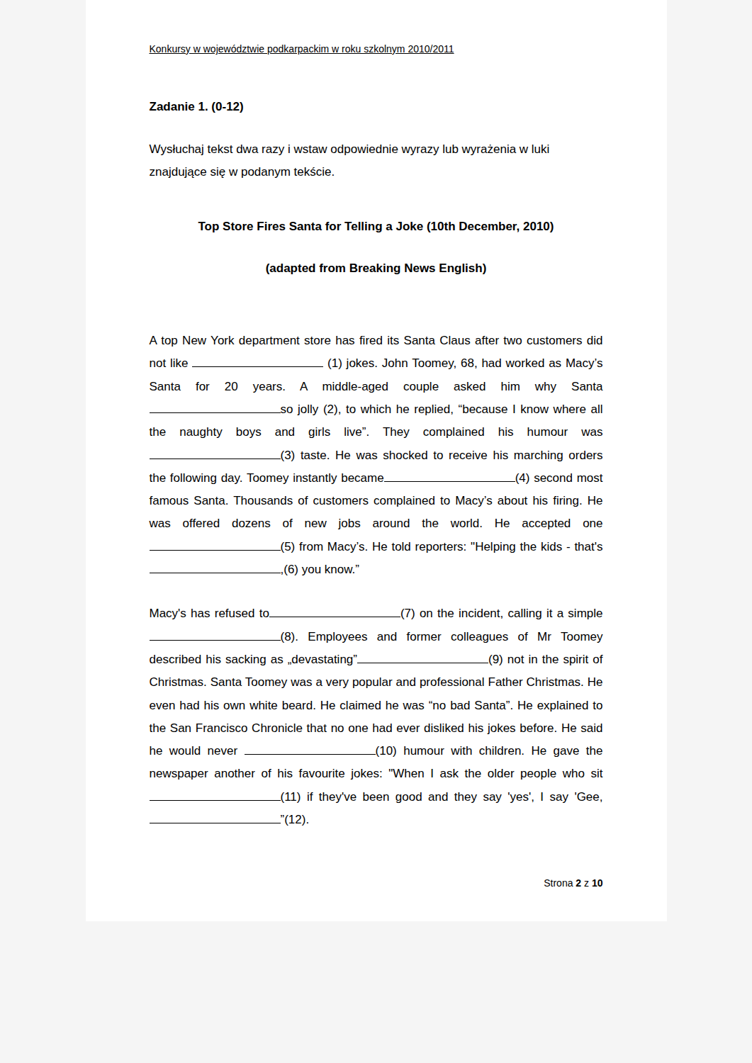Konkursy w województwie podkarpackim w roku szkolnym 2010/2011
Zadanie 1. (0-12)
Wysłuchaj tekst dwa razy i wstaw odpowiednie wyrazy lub wyrażenia w luki znajdujące się w podanym tekście.
Top Store Fires Santa for Telling a Joke (10th December, 2010)
(adapted from Breaking News English)
A top New York department store has fired its Santa Claus after two customers did not like (1) jokes. John Toomey, 68, had worked as Macy’s Santa for 20 years. A middle-aged couple asked him why Santa so jolly (2), to which he replied, “because I know where all the naughty boys and girls live”. They complained his humour was (3) taste. He was shocked to receive his marching orders the following day. Toomey instantly became (4) second most famous Santa. Thousands of customers complained to Macy’s about his firing. He was offered dozens of new jobs around the world. He accepted one (5) from Macy’s. He told reporters: "Helping the kids - that's ,(6) you know.”
Macy's has refused to (7) on the incident, calling it a simple (8). Employees and former colleagues of Mr Toomey described his sacking as „devastating” (9) not in the spirit of Christmas. Santa Toomey was a very popular and professional Father Christmas. He even had his own white beard. He claimed he was “no bad Santa”. He explained to the San Francisco Chronicle that no one had ever disliked his jokes before. He said he would never (10) humour with children. He gave the newspaper another of his favourite jokes: "When I ask the older people who sit (11) if they've been good and they say 'yes', I say 'Gee, ”(12).
Strona 2 z 10